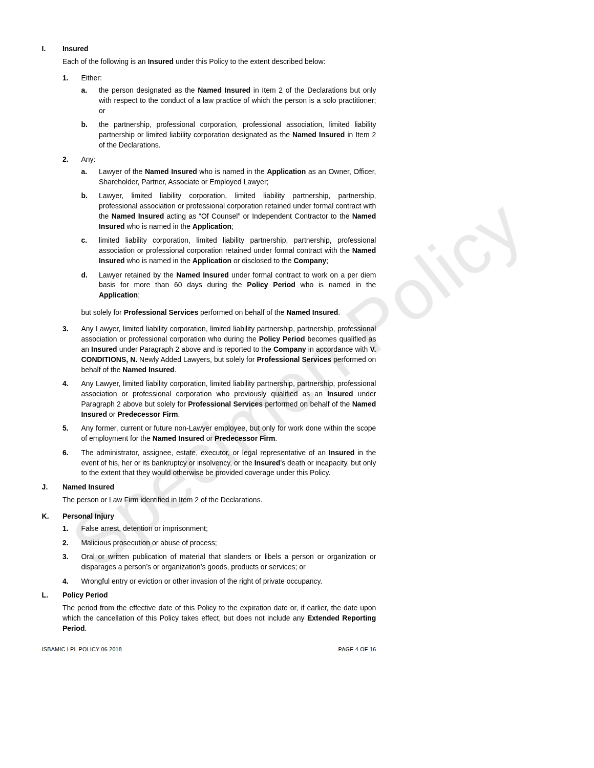Specimen Policy
I.
Insured
Each of the following is an Insured under this Policy to the extent described below:
1.
Either:
a.
the person designated as the Named Insured in Item 2 of the Declarations but only with respect to the conduct of a law practice of which the person is a solo practitioner; or
b.
the partnership, professional corporation, professional association, limited liability partnership or limited liability corporation designated as the Named Insured in Item 2 of the Declarations.
2.
Any:
a.
Lawyer of the Named Insured who is named in the Application as an Owner, Officer, Shareholder, Partner, Associate or Employed Lawyer;
b.
Lawyer, limited liability corporation, limited liability partnership, partnership, professional association or professional corporation retained under formal contract with the Named Insured acting as “Of Counsel” or Independent Contractor to the Named Insured who is named in the Application;
c.
limited liability corporation, limited liability partnership, partnership, professional association or professional corporation retained under formal contract with the Named Insured who is named in the Application or disclosed to the Company;
d.
Lawyer retained by the Named Insured under formal contract to work on a per diem basis for more than 60 days during the Policy Period who is named in the Application;
but solely for Professional Services performed on behalf of the Named Insured.
3.
Any Lawyer, limited liability corporation, limited liability partnership, partnership, professional association or professional corporation who during the Policy Period becomes qualified as an Insured under Paragraph 2 above and is reported to the Company in accordance with V. CONDITIONS, N. Newly Added Lawyers, but solely for Professional Services performed on behalf of the Named Insured.
4.
Any Lawyer, limited liability corporation, limited liability partnership, partnership, professional association or professional corporation who previously qualified as an Insured under Paragraph 2 above but solely for Professional Services performed on behalf of the Named Insured or Predecessor Firm.
5.
Any former, current or future non-Lawyer employee, but only for work done within the scope of employment for the Named Insured or Predecessor Firm.
6.
The administrator, assignee, estate, executor, or legal representative of an Insured in the event of his, her or its bankruptcy or insolvency, or the Insured’s death or incapacity, but only to the extent that they would otherwise be provided coverage under this Policy.
J.
Named Insured
The person or Law Firm identified in Item 2 of the Declarations.
K.
Personal Injury
1.
False arrest, detention or imprisonment;
2.
Malicious prosecution or abuse of process;
3.
Oral or written publication of material that slanders or libels a person or organization or disparages a person’s or organization’s goods, products or services; or
4.
Wrongful entry or eviction or other invasion of the right of private occupancy.
L.
Policy Period
The period from the effective date of this Policy to the expiration date or, if earlier, the date upon which the cancellation of this Policy takes effect, but does not include any Extended Reporting Period.
ISBAMIC LPL POLICY 06 2018 PAGE 4 OF 16